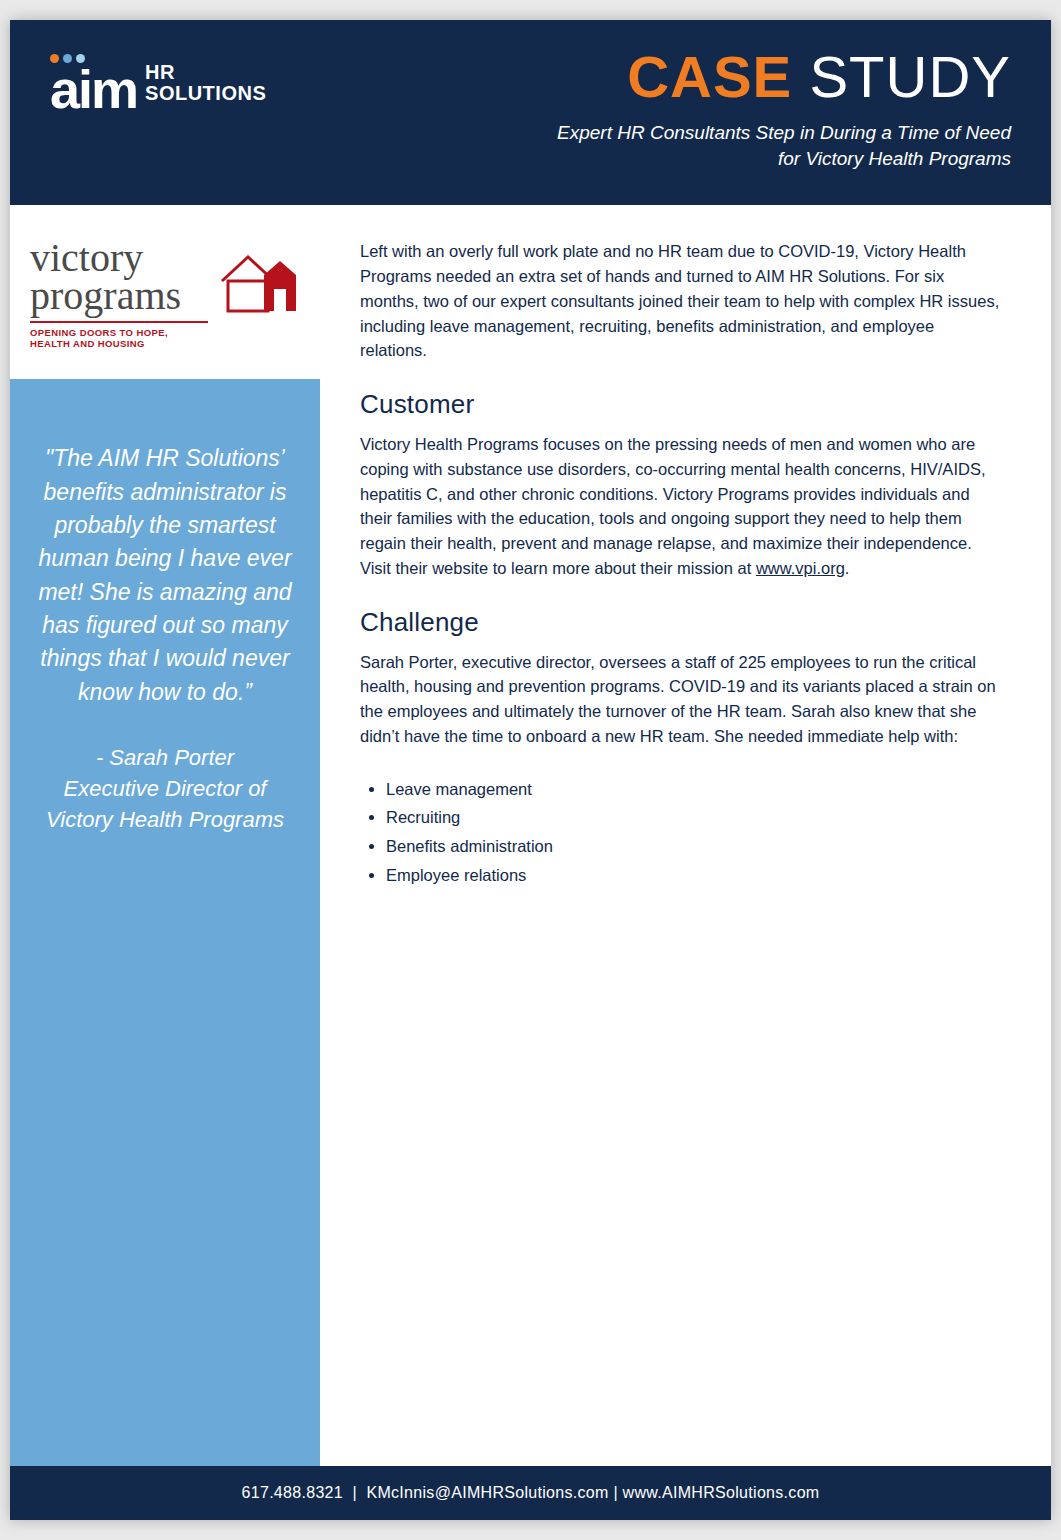aim
HR
SOLUTIONS
CASE STUDY
Expert HR Consultants Step in During a Time of Need
for Victory Health Programs
victory
programs
Opening Doors to Hope, Health and Housing
"The AIM HR Solutions’ benefits administrator is probably the smartest human being I have ever met! She is amazing and has figured out so many things that I would never know how to do.”
- Sarah Porter
Executive Director of Victory Health Programs
Left with an overly full work plate and no HR team due to COVID-19, Victory Health Programs needed an extra set of hands and turned to AIM HR Solutions. For six months, two of our expert consultants joined their team to help with complex HR issues, including leave management, recruiting, benefits administration, and employee relations.
Customer
Victory Health Programs focuses on the pressing needs of men and women who are coping with substance use disorders, co-occurring mental health concerns, HIV/AIDS, hepatitis C, and other chronic conditions. Victory Programs provides individuals and their families with the education, tools and ongoing support they need to help them regain their health, prevent and manage relapse, and maximize their independence. Visit their website to learn more about their mission at www.vpi.org.
Challenge
Sarah Porter, executive director, oversees a staff of 225 employees to run the critical health, housing and prevention programs. COVID-19 and its variants placed a strain on the employees and ultimately the turnover of the HR team. Sarah also knew that she didn’t have the time to onboard a new HR team. She needed immediate help with:
Leave management
Recruiting
Benefits administration
Employee relations
617.488.8321 | KMcInnis@AIMHRSolutions.com | www.AIMHRSolutions.com